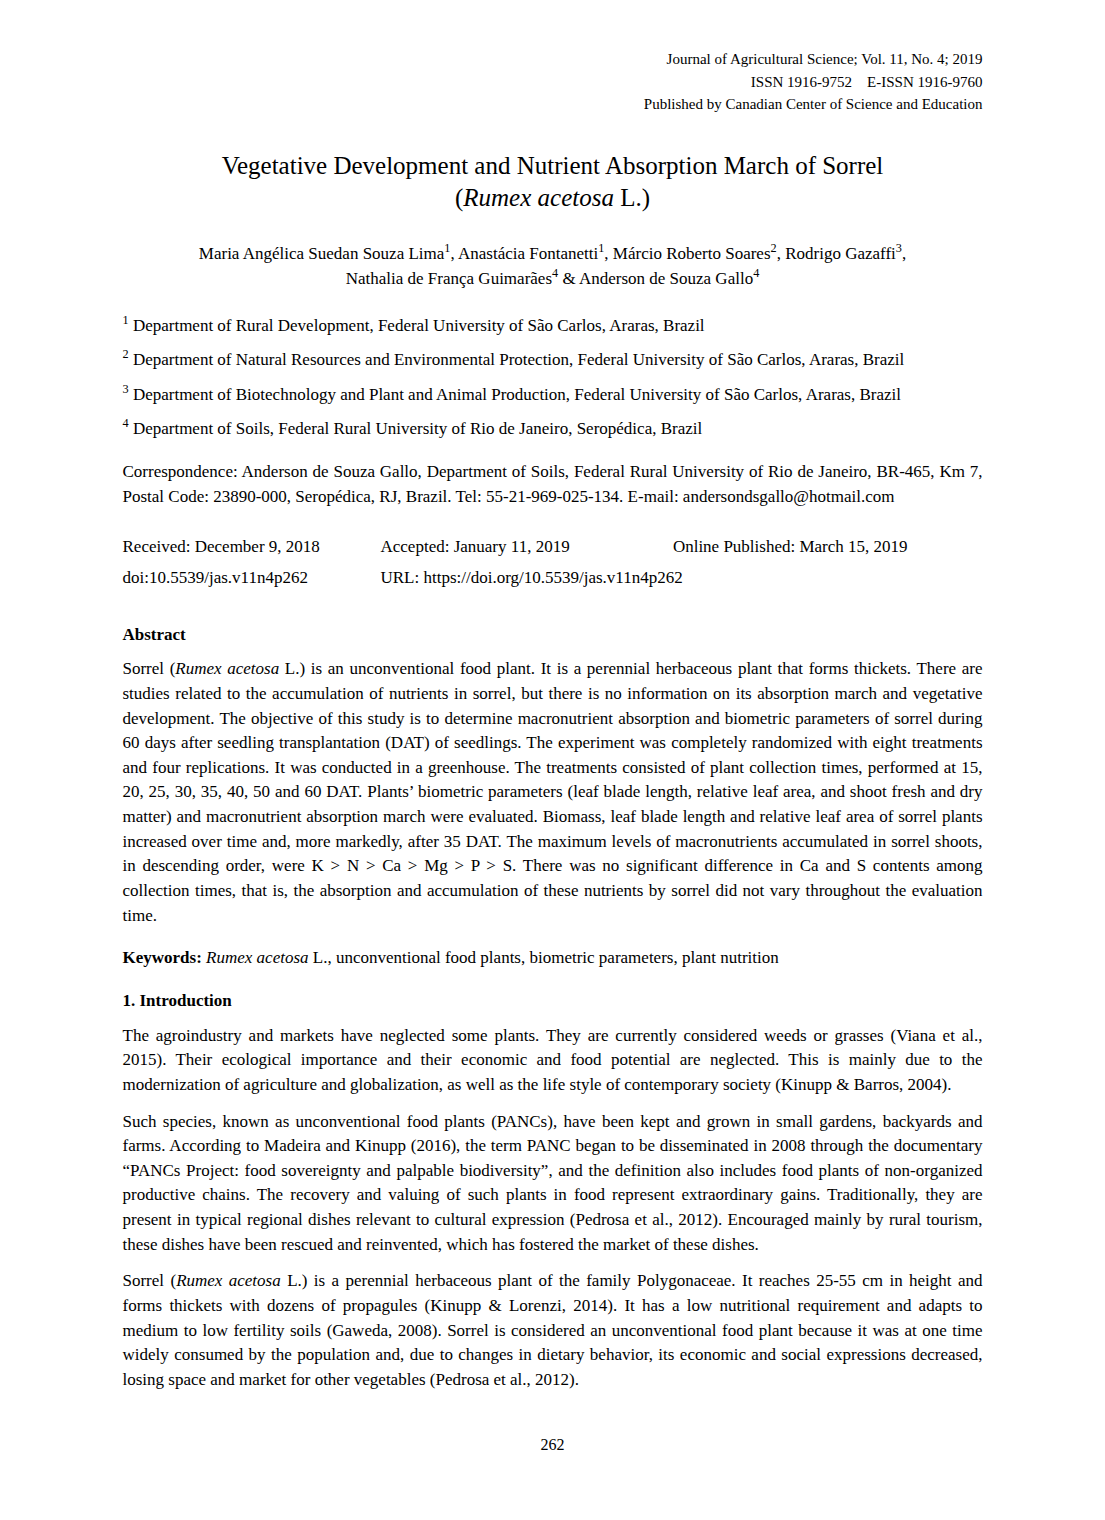Journal of Agricultural Science; Vol. 11, No. 4; 2019 ISSN 1916-9752 E-ISSN 1916-9760 Published by Canadian Center of Science and Education
Vegetative Development and Nutrient Absorption March of Sorrel
(Rumex acetosa L.)
Maria Angélica Suedan Souza Lima1, Anastácia Fontanetti1, Márcio Roberto Soares2, Rodrigo Gazaffi3,
Nathalia de França Guimarães4 & Anderson de Souza Gallo4
1 Department of Rural Development, Federal University of São Carlos, Araras, Brazil
2 Department of Natural Resources and Environmental Protection, Federal University of São Carlos, Araras, Brazil
3 Department of Biotechnology and Plant and Animal Production, Federal University of São Carlos, Araras, Brazil
4 Department of Soils, Federal Rural University of Rio de Janeiro, Seropédica, Brazil
Correspondence: Anderson de Souza Gallo, Department of Soils, Federal Rural University of Rio de Janeiro, BR-465, Km 7, Postal Code: 23890-000, Seropédica, RJ, Brazil. Tel: 55-21-969-025-134. E-mail: andersondsgallo@hotmail.com
| Received: December 9, 2018 | Accepted: January 11, 2019 | Online Published: March 15, 2019 |
| doi:10.5539/jas.v11n4p262 | URL: https://doi.org/10.5539/jas.v11n4p262 |
Abstract
Sorrel (Rumex acetosa L.) is an unconventional food plant. It is a perennial herbaceous plant that forms thickets. There are studies related to the accumulation of nutrients in sorrel, but there is no information on its absorption march and vegetative development. The objective of this study is to determine macronutrient absorption and biometric parameters of sorrel during 60 days after seedling transplantation (DAT) of seedlings. The experiment was completely randomized with eight treatments and four replications. It was conducted in a greenhouse. The treatments consisted of plant collection times, performed at 15, 20, 25, 30, 35, 40, 50 and 60 DAT. Plants’ biometric parameters (leaf blade length, relative leaf area, and shoot fresh and dry matter) and macronutrient absorption march were evaluated. Biomass, leaf blade length and relative leaf area of sorrel plants increased over time and, more markedly, after 35 DAT. The maximum levels of macronutrients accumulated in sorrel shoots, in descending order, were K > N > Ca > Mg > P > S. There was no significant difference in Ca and S contents among collection times, that is, the absorption and accumulation of these nutrients by sorrel did not vary throughout the evaluation time.
Keywords: Rumex acetosa L., unconventional food plants, biometric parameters, plant nutrition
1. Introduction
The agroindustry and markets have neglected some plants. They are currently considered weeds or grasses (Viana et al., 2015). Their ecological importance and their economic and food potential are neglected. This is mainly due to the modernization of agriculture and globalization, as well as the life style of contemporary society (Kinupp & Barros, 2004).
Such species, known as unconventional food plants (PANCs), have been kept and grown in small gardens, backyards and farms. According to Madeira and Kinupp (2016), the term PANC began to be disseminated in 2008 through the documentary “PANCs Project: food sovereignty and palpable biodiversity”, and the definition also includes food plants of non-organized productive chains. The recovery and valuing of such plants in food represent extraordinary gains. Traditionally, they are present in typical regional dishes relevant to cultural expression (Pedrosa et al., 2012). Encouraged mainly by rural tourism, these dishes have been rescued and reinvented, which has fostered the market of these dishes.
Sorrel (Rumex acetosa L.) is a perennial herbaceous plant of the family Polygonaceae. It reaches 25-55 cm in height and forms thickets with dozens of propagules (Kinupp & Lorenzi, 2014). It has a low nutritional requirement and adapts to medium to low fertility soils (Gaweda, 2008). Sorrel is considered an unconventional food plant because it was at one time widely consumed by the population and, due to changes in dietary behavior, its economic and social expressions decreased, losing space and market for other vegetables (Pedrosa et al., 2012).
262